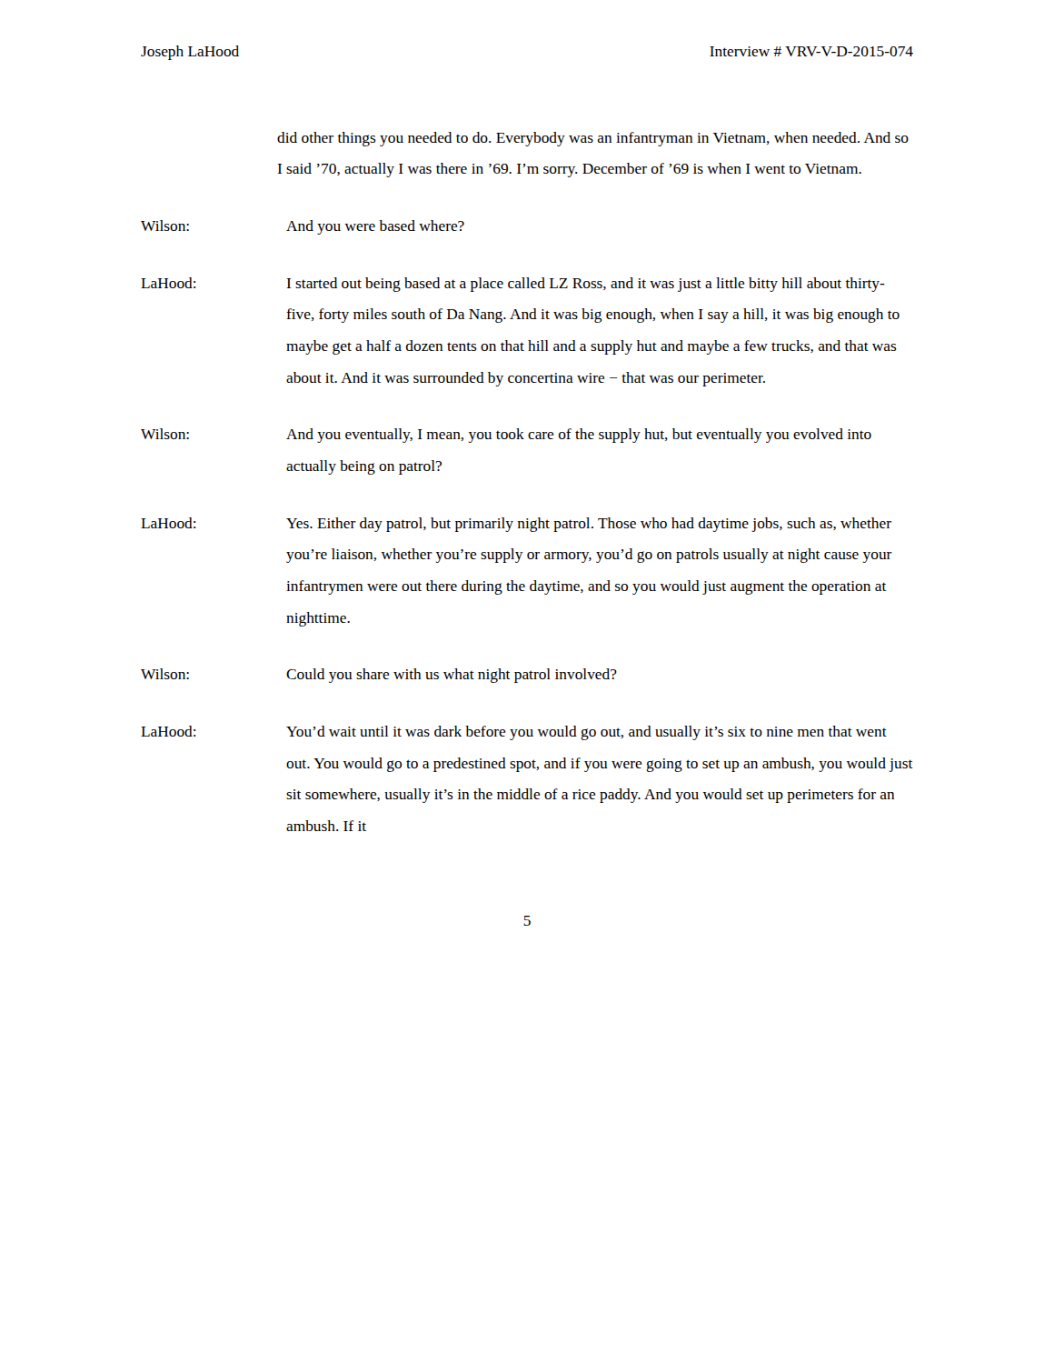Joseph LaHood
Interview # VRV-V-D-2015-074
did other things you needed to do. Everybody was an infantryman in Vietnam, when needed. And so I said ’70, actually I was there in ’69. I’m sorry. December of ’69 is when I went to Vietnam.
Wilson:
And you were based where?
LaHood:
I started out being based at a place called LZ Ross, and it was just a little bitty hill about thirty-five, forty miles south of Da Nang. And it was big enough, when I say a hill, it was big enough to maybe get a half a dozen tents on that hill and a supply hut and maybe a few trucks, and that was about it. And it was surrounded by concertina wire − that was our perimeter.
Wilson:
And you eventually, I mean, you took care of the supply hut, but eventually you evolved into actually being on patrol?
LaHood:
Yes. Either day patrol, but primarily night patrol. Those who had daytime jobs, such as, whether you’re liaison, whether you’re supply or armory, you’d go on patrols usually at night cause your infantrymen were out there during the daytime, and so you would just augment the operation at nighttime.
Wilson:
Could you share with us what night patrol involved?
LaHood:
You’d wait until it was dark before you would go out, and usually it’s six to nine men that went out. You would go to a predestined spot, and if you were going to set up an ambush, you would just sit somewhere, usually it’s in the middle of a rice paddy. And you would set up perimeters for an ambush. If it
5